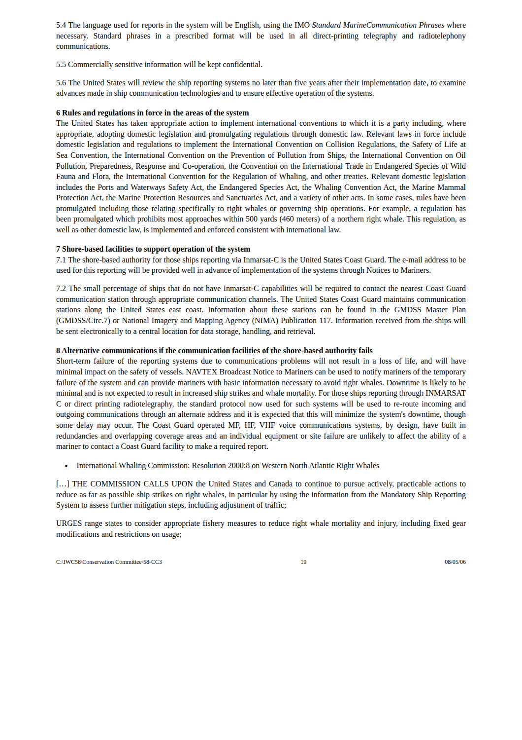5.4 The language used for reports in the system will be English, using the IMO Standard MarineCommunication Phrases where necessary. Standard phrases in a prescribed format will be used in all direct-printing telegraphy and radiotelephony communications.
5.5 Commercially sensitive information will be kept confidential.
5.6 The United States will review the ship reporting systems no later than five years after their implementation date, to examine advances made in ship communication technologies and to ensure effective operation of the systems.
6 Rules and regulations in force in the areas of the system
The United States has taken appropriate action to implement international conventions to which it is a party including, where appropriate, adopting domestic legislation and promulgating regulations through domestic law. Relevant laws in force include domestic legislation and regulations to implement the International Convention on Collision Regulations, the Safety of Life at Sea Convention, the International Convention on the Prevention of Pollution from Ships, the International Convention on Oil Pollution, Preparedness, Response and Co-operation, the Convention on the International Trade in Endangered Species of Wild Fauna and Flora, the International Convention for the Regulation of Whaling, and other treaties. Relevant domestic legislation includes the Ports and Waterways Safety Act, the Endangered Species Act, the Whaling Convention Act, the Marine Mammal Protection Act, the Marine Protection Resources and Sanctuaries Act, and a variety of other acts. In some cases, rules have been promulgated including those relating specifically to right whales or governing ship operations. For example, a regulation has been promulgated which prohibits most approaches within 500 yards (460 meters) of a northern right whale. This regulation, as well as other domestic law, is implemented and enforced consistent with international law.
7 Shore-based facilities to support operation of the system
7.1 The shore-based authority for those ships reporting via Inmarsat-C is the United States Coast Guard. The e-mail address to be used for this reporting will be provided well in advance of implementation of the systems through Notices to Mariners.
7.2 The small percentage of ships that do not have Inmarsat-C capabilities will be required to contact the nearest Coast Guard communication station through appropriate communication channels. The United States Coast Guard maintains communication stations along the United States east coast. Information about these stations can be found in the GMDSS Master Plan (GMDSS/Circ.7) or National Imagery and Mapping Agency (NIMA) Publication 117. Information received from the ships will be sent electronically to a central location for data storage, handling, and retrieval.
8 Alternative communications if the communication facilities of the shore-based authority fails
Short-term failure of the reporting systems due to communications problems will not result in a loss of life, and will have minimal impact on the safety of vessels. NAVTEX Broadcast Notice to Mariners can be used to notify mariners of the temporary failure of the system and can provide mariners with basic information necessary to avoid right whales. Downtime is likely to be minimal and is not expected to result in increased ship strikes and whale mortality. For those ships reporting through INMARSAT C or direct printing radiotelegraphy, the standard protocol now used for such systems will be used to re-route incoming and outgoing communications through an alternate address and it is expected that this will minimize the system's downtime, though some delay may occur. The Coast Guard operated MF, HF, VHF voice communications systems, by design, have built in redundancies and overlapping coverage areas and an individual equipment or site failure are unlikely to affect the ability of a mariner to contact a Coast Guard facility to make a required report.
International Whaling Commission: Resolution 2000:8 on Western North Atlantic Right Whales
[…] THE COMMISSION CALLS UPON the United States and Canada to continue to pursue actively, practicable actions to reduce as far as possible ship strikes on right whales, in particular by using the information from the Mandatory Ship Reporting System to assess further mitigation steps, including adjustment of traffic;
URGES range states to consider appropriate fishery measures to reduce right whale mortality and injury, including fixed gear modifications and restrictions on usage;
C:\IWC58\Conservation Committee\58-CC3
19
08/05/06